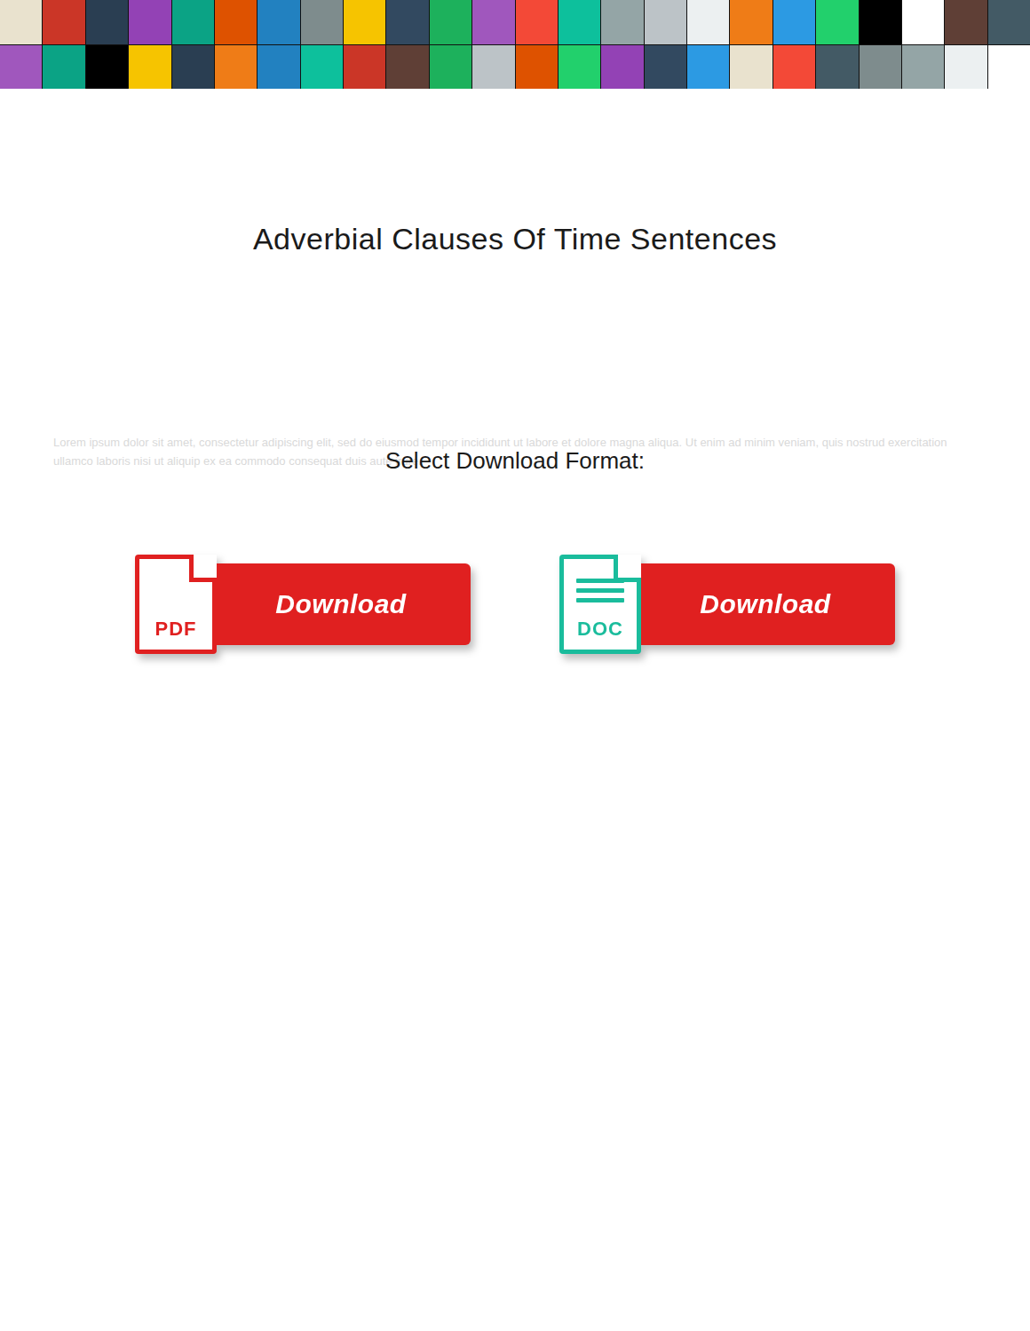Adverbial Clauses Of Time Sentences
Lorem ipsum dolor sit amet, consectetur adipiscing elit, sed do eiusmod tempor incididunt ut labore et dolore magna aliqua. Ut enim ad minim veniam, quis nostrud exercitation ullamco laboris nisi ut aliquip ex ea commodo consequat duis aute irure.
Select Download Format:
PDF Download DOC Download